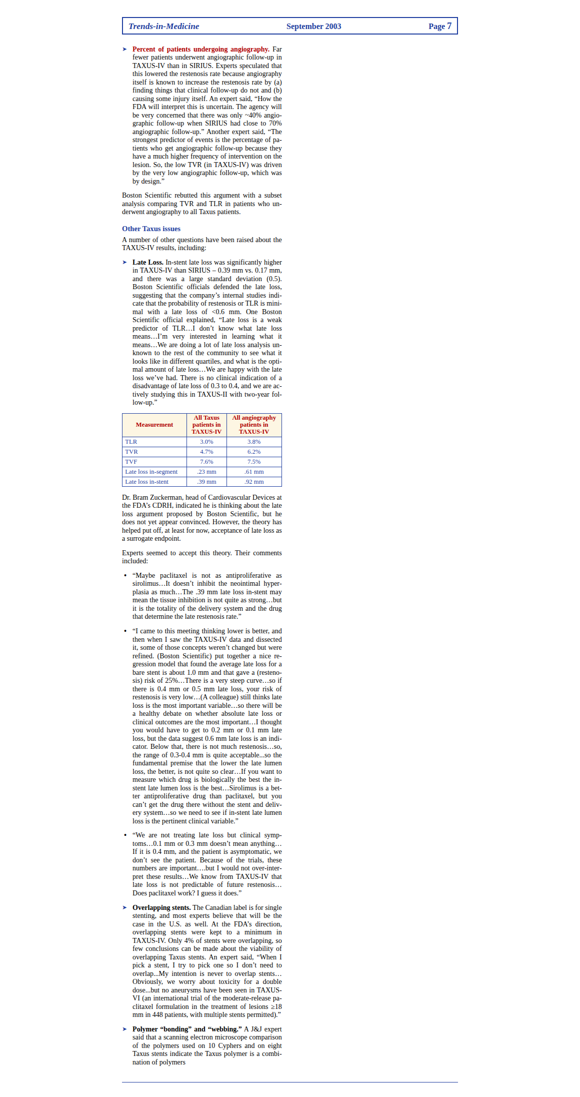Trends-in-Medicine
September 2003
Page 7
Percent of patients undergoing angiography. Far fewer patients underwent angiographic follow-up in TAXUS-IV than in SIRIUS. Experts speculated that this lowered the restenosis rate because angiography itself is known to increase the restenosis rate by (a) finding things that clinical follow-up do not and (b) causing some injury itself. An expert said, “How the FDA will interpret this is uncertain. The agency will be very concerned that there was only ~40% angiographic follow-up when SIRIUS had close to 70% angiographic follow-up.” Another expert said, “The strongest predictor of events is the percentage of patients who get angiographic follow-up because they have a much higher frequency of intervention on the lesion. So, the low TVR (in TAXUS-IV) was driven by the very low angiographic follow-up, which was by design.”
Boston Scientific rebutted this argument with a subset analysis comparing TVR and TLR in patients who underwent angiography to all Taxus patients.
Other Taxus issues
A number of other questions have been raised about the TAXUS-IV results, including:
Late Loss. In-stent late loss was significantly higher in TAXUS-IV than SIRIUS – 0.39 mm vs. 0.17 mm, and there was a large standard deviation (0.5). Boston Scientific officials defended the late loss, suggesting that the company’s internal studies indicate that the probability of restenosis or TLR is minimal with a late loss of <0.6 mm. One Boston Scientific official explained, “Late loss is a weak predictor of TLR…I don’t know what late loss means…I’m very interested in learning what it means…We are doing a lot of late loss analysis unknown to the rest of the community to see what it looks like in different quartiles, and what is the optimal amount of late loss…We are happy with the late loss we’ve had. There is no clinical indication of a disadvantage of late loss of 0.3 to 0.4, and we are actively studying this in TAXUS-II with two-year follow-up.”
| Measurement | All Taxus patients in TAXUS-IV | All angiography patients in TAXUS-IV |
| --- | --- | --- |
| TLR | 3.0% | 3.8% |
| TVR | 4.7% | 6.2% |
| TVF | 7.6% | 7.5% |
| Late loss in-segment | .23 mm | .61 mm |
| Late loss in-stent | .39 mm | .92 mm |
Dr. Bram Zuckerman, head of Cardiovascular Devices at the FDA’s CDRH, indicated he is thinking about the late loss argument proposed by Boston Scientific, but he does not yet appear convinced. However, the theory has helped put off, at least for now, acceptance of late loss as a surrogate endpoint.
Experts seemed to accept this theory. Their comments included:
“Maybe paclitaxel is not as antiproliferative as sirolimus…It doesn’t inhibit the neointimal hyperplasia as much…The .39 mm late loss in-stent may mean the tissue inhibition is not quite as strong…but it is the totality of the delivery system and the drug that determine the late restenosis rate.”
“I came to this meeting thinking lower is better, and then when I saw the TAXUS-IV data and dissected it, some of those concepts weren’t changed but were refined. (Boston Scientific) put together a nice regression model that found the average late loss for a bare stent is about 1.0 mm and that gave a (restenosis) risk of 25%…There is a very steep curve…so if there is 0.4 mm or 0.5 mm late loss, your risk of restenosis is very low…(A colleague) still thinks late loss is the most important variable…so there will be a healthy debate on whether absolute late loss or clinical outcomes are the most important…I thought you would have to get to 0.2 mm or 0.1 mm late loss, but the data suggest 0.6 mm late loss is an indicator. Below that, there is not much restenosis…so, the range of 0.3-0.4 mm is quite acceptable...so the fundamental premise that the lower the late lumen loss, the better, is not quite so clear…If you want to measure which drug is biologically the best the in-stent late lumen loss is the best…Sirolimus is a better antiproliferative drug than paclitaxel, but you can’t get the drug there without the stent and delivery system…so we need to see if in-stent late lumen loss is the pertinent clinical variable.”
“We are not treating late loss but clinical symptoms…0.1 mm or 0.3 mm doesn’t mean anything…If it is 0.4 mm, and the patient is asymptomatic, we don’t see the patient. Because of the trials, these numbers are important….but I would not over-interpret these results…We know from TAXUS-IV that late loss is not predictable of future restenosis…Does paclitaxel work? I guess it does.”
Overlapping stents. The Canadian label is for single stenting, and most experts believe that will be the case in the U.S. as well. At the FDA’s direction, overlapping stents were kept to a minimum in TAXUS-IV. Only 4% of stents were overlapping, so few conclusions can be made about the viability of overlapping Taxus stents. An expert said, “When I pick a stent, I try to pick one so I don’t need to overlap...My intention is never to overlap stents…Obviously, we worry about toxicity for a double dose...but no aneurysms have been seen in TAXUS-VI (an international trial of the moderate-release paclitaxel formulation in the treatment of lesions ≥18 mm in 448 patients, with multiple stents permitted).”
Polymer “bonding” and “webbing.” A J&J expert said that a scanning electron microscope comparison of the polymers used on 10 Cyphers and on eight Taxus stents indicate the Taxus polymer is a combination of polymers